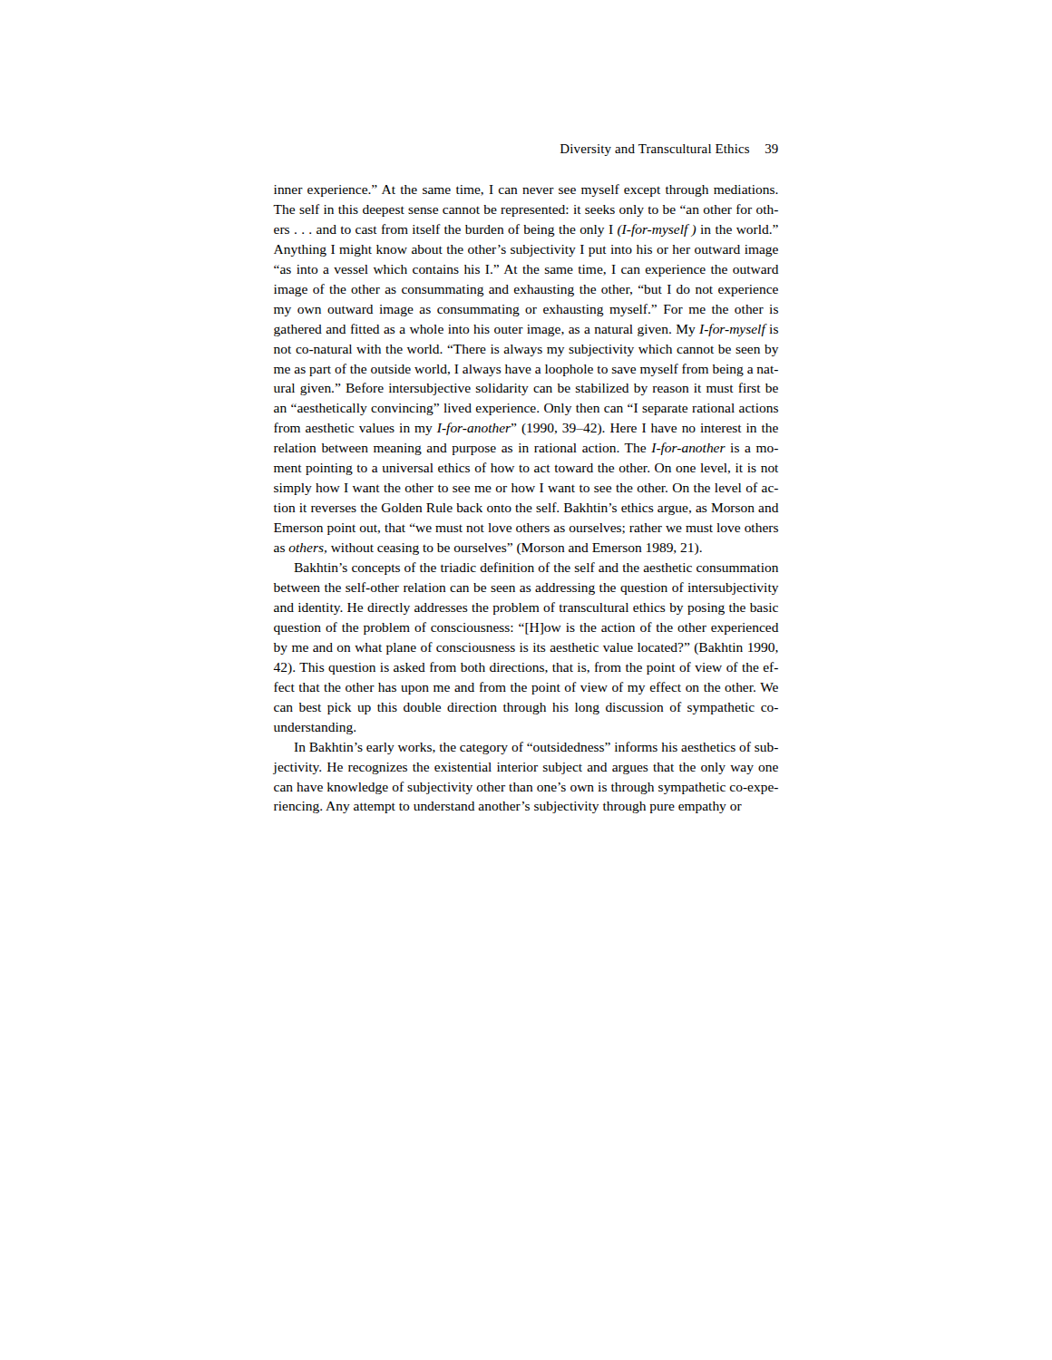Diversity and Transcultural Ethics39
inner experience.” At the same time, I can never see myself except through mediations. The self in this deepest sense cannot be represented: it seeks only to be “an other for others . . . and to cast from itself the burden of being the only I (I-for-myself ) in the world.” Anything I might know about the other’s subjectivity I put into his or her outward image “as into a vessel which contains his I.” At the same time, I can experience the outward image of the other as consummating and exhausting the other, “but I do not experience my own outward image as consummating or exhausting myself.” For me the other is gathered and fitted as a whole into his outer image, as a natural given. My I-for-myself is not co-natural with the world. “There is always my subjectivity which cannot be seen by me as part of the outside world, I always have a loophole to save myself from being a natural given.” Before intersubjective solidarity can be stabilized by reason it must first be an “aesthetically convincing” lived experience. Only then can “I separate rational actions from aesthetic values in my I-for-another” (1990, 39–42). Here I have no interest in the relation between meaning and purpose as in rational action. The I-for-another is a moment pointing to a universal ethics of how to act toward the other. On one level, it is not simply how I want the other to see me or how I want to see the other. On the level of action it reverses the Golden Rule back onto the self. Bakhtin’s ethics argue, as Morson and Emerson point out, that “we must not love others as ourselves; rather we must love others as others, without ceasing to be ourselves” (Morson and Emerson 1989, 21).
Bakhtin’s concepts of the triadic definition of the self and the aesthetic consummation between the self-other relation can be seen as addressing the question of intersubjectivity and identity. He directly addresses the problem of transcultural ethics by posing the basic question of the problem of consciousness: “[H]ow is the action of the other experienced by me and on what plane of consciousness is its aesthetic value located?” (Bakhtin 1990, 42). This question is asked from both directions, that is, from the point of view of the effect that the other has upon me and from the point of view of my effect on the other. We can best pick up this double direction through his long discussion of sympathetic co-understanding.
In Bakhtin’s early works, the category of “outsidedness” informs his aesthetics of subjectivity. He recognizes the existential interior subject and argues that the only way one can have knowledge of subjectivity other than one’s own is through sympathetic co-experiencing. Any attempt to understand another’s subjectivity through pure empathy or